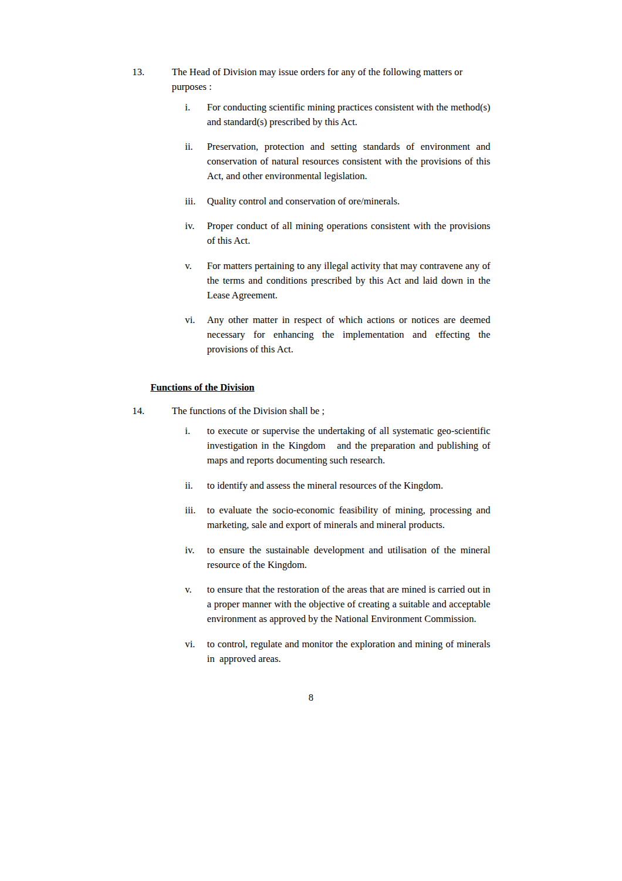13.
The Head of Division may issue orders for any of the following matters or purposes :
i. For conducting scientific mining practices consistent with the method(s) and standard(s) prescribed by this Act.
ii. Preservation, protection and setting standards of environment and conservation of natural resources consistent with the provisions of this Act, and other environmental legislation.
iii. Quality control and conservation of ore/minerals.
iv. Proper conduct of all mining operations consistent with the provisions of this Act.
v. For matters pertaining to any illegal activity that may contravene any of the terms and conditions prescribed by this Act and laid down in the Lease Agreement.
vi. Any other matter in respect of which actions or notices are deemed necessary for enhancing the implementation and effecting the provisions of this Act.
Functions of the Division
14.
The functions of the Division shall be ;
i. to execute or supervise the undertaking of all systematic geo-scientific investigation in the Kingdom and the preparation and publishing of maps and reports documenting such research.
ii. to identify and assess the mineral resources of the Kingdom.
iii. to evaluate the socio-economic feasibility of mining, processing and marketing, sale and export of minerals and mineral products.
iv. to ensure the sustainable development and utilisation of the mineral resource of the Kingdom.
v. to ensure that the restoration of the areas that are mined is carried out in a proper manner with the objective of creating a suitable and acceptable environment as approved by the National Environment Commission.
vi. to control, regulate and monitor the exploration and mining of minerals in approved areas.
8